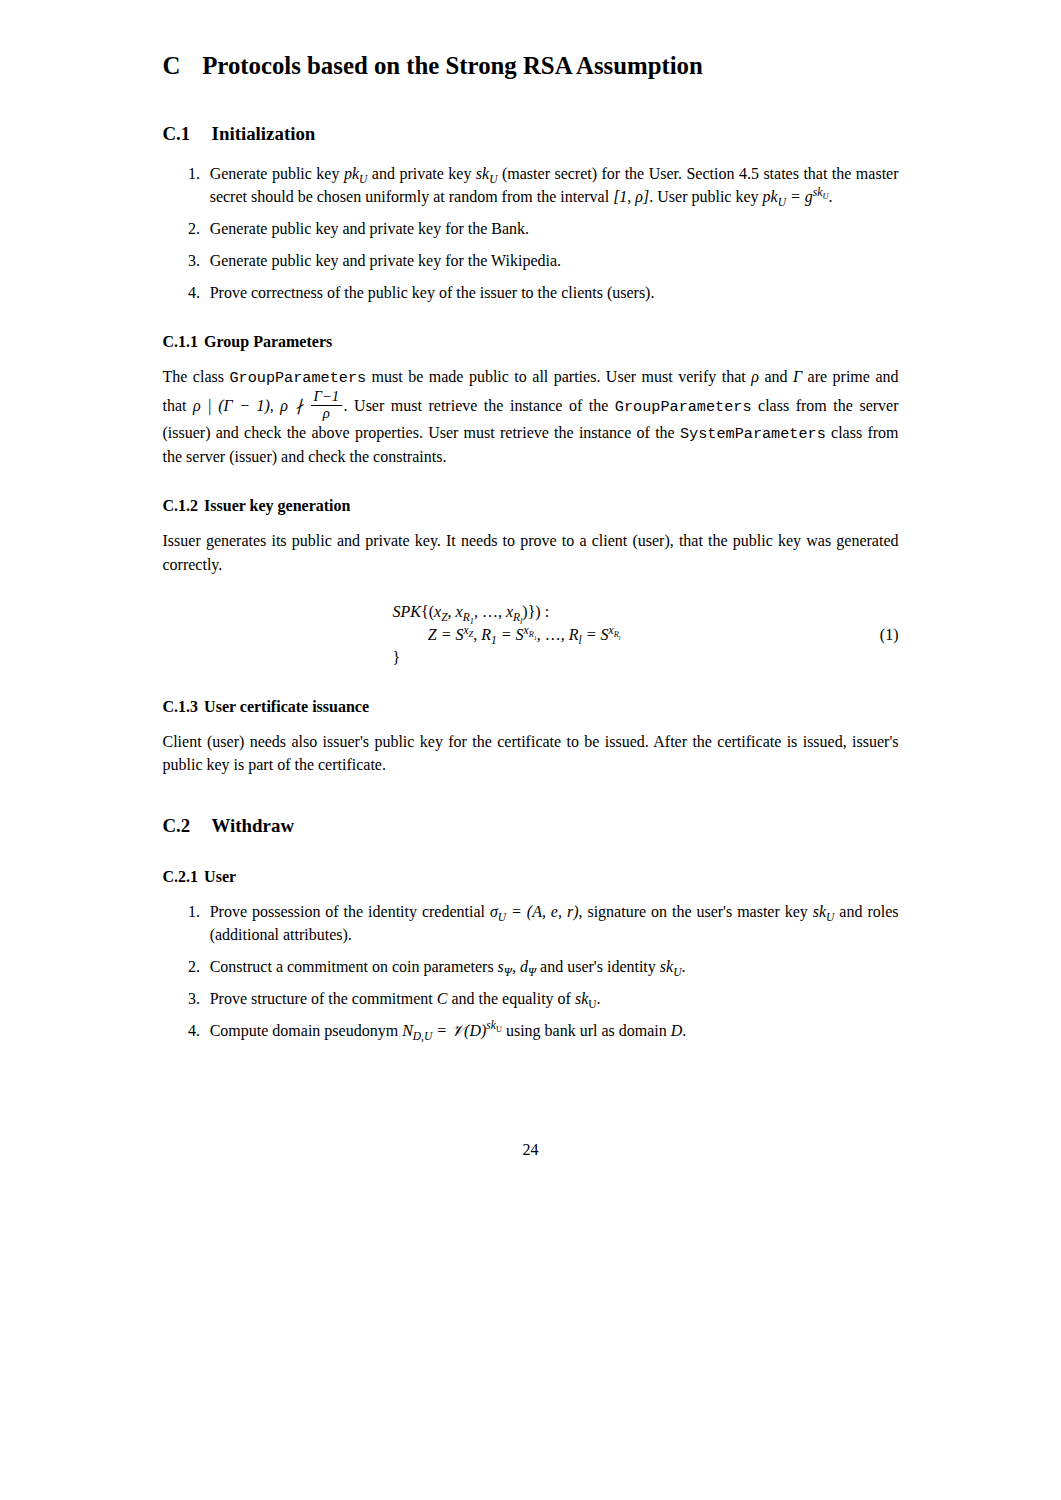CProtocols based on the Strong RSA Assumption
C.1 Initialization
Generate public key pkU and private key skU (master secret) for the User. Section 4.5 states that the master secret should be chosen uniformly at random from the interval [1, ρ]. User public key pkU = gskU.
Generate public key and private key for the Bank.
Generate public key and private key for the Wikipedia.
Prove correctness of the public key of the issuer to the clients (users).
C.1.1 Group Parameters
The class GroupParameters must be made public to all parties. User must verify that ρ and Γ are prime and that ρ | (Γ − 1), ρ ∤ Γ−1 ρ. User must retrieve the instance of the GroupParameters class from the server (issuer) and check the above properties. User must retrieve the instance of the SystemParameters class from the server (issuer) and check the constraints.
C.1.2 Issuer key generation
Issuer generates its public and private key. It needs to prove to a client (user), that the public key was generated correctly.
SPK{(xZ, xR1, …, xRl)}) : Z = SxZ, R1 = SxR1, …, Rl = SxRl }
(1)
C.1.3 User certificate issuance
Client (user) needs also issuer's public key for the certificate to be issued. After the certificate is issued, issuer's public key is part of the certificate.
C.2 Withdraw
C.2.1 User
Prove possession of the identity credential σU = (A, e, r), signature on the user's master key skU and roles (additional attributes).
Construct a commitment on coin parameters sΨ, dΨ and user's identity skU.
Prove structure of the commitment C and the equality of skU.
Compute domain pseudonym ND,U = 𝒱(D)skU using bank url as domain D.
24